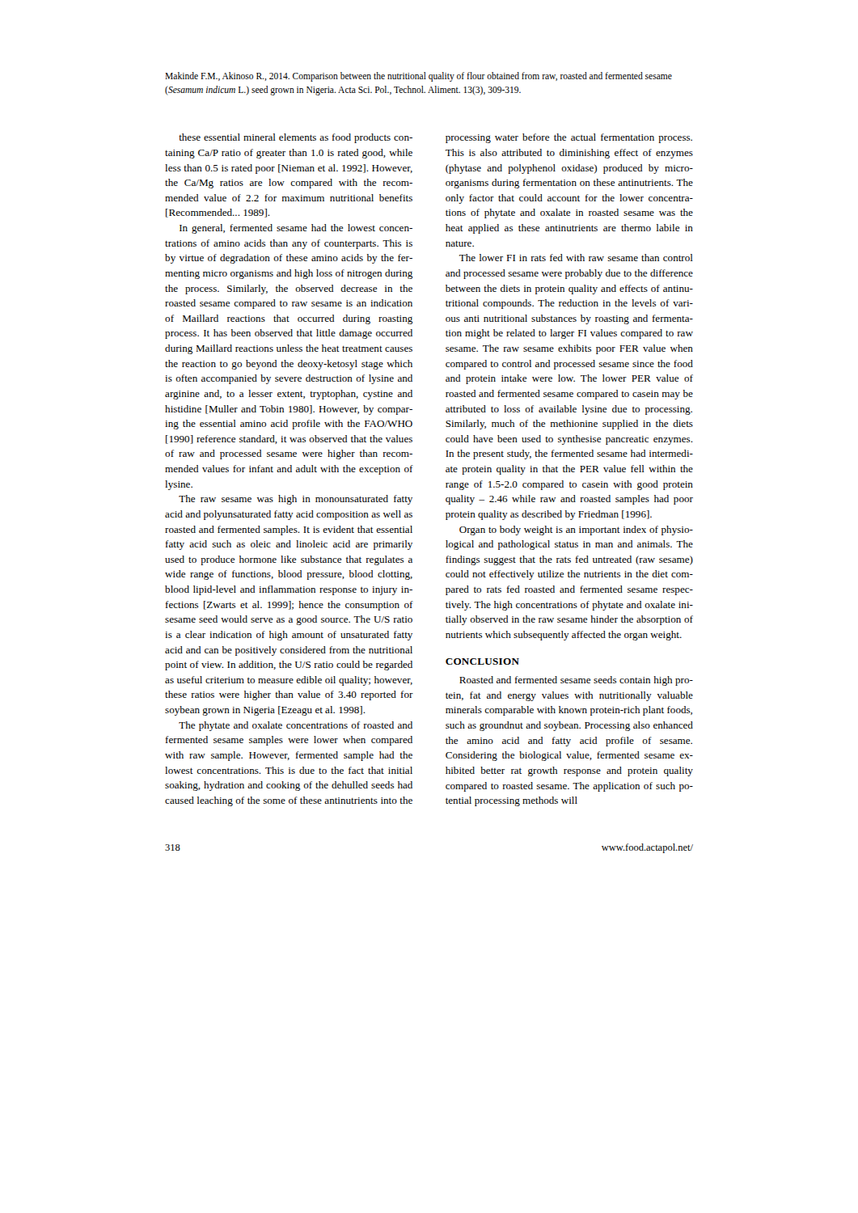Makinde F.M., Akinoso R., 2014. Comparison between the nutritional quality of flour obtained from raw, roasted and fermented sesame (Sesamum indicum L.) seed grown in Nigeria. Acta Sci. Pol., Technol. Aliment. 13(3), 309-319.
these essential mineral elements as food products containing Ca/P ratio of greater than 1.0 is rated good, while less than 0.5 is rated poor [Nieman et al. 1992]. However, the Ca/Mg ratios are low compared with the recommended value of 2.2 for maximum nutritional benefits [Recommended... 1989].
In general, fermented sesame had the lowest concentrations of amino acids than any of counterparts. This is by virtue of degradation of these amino acids by the fermenting micro organisms and high loss of nitrogen during the process. Similarly, the observed decrease in the roasted sesame compared to raw sesame is an indication of Maillard reactions that occurred during roasting process. It has been observed that little damage occurred during Maillard reactions unless the heat treatment causes the reaction to go beyond the deoxy-ketosyl stage which is often accompanied by severe destruction of lysine and arginine and, to a lesser extent, tryptophan, cystine and histidine [Muller and Tobin 1980]. However, by comparing the essential amino acid profile with the FAO/WHO [1990] reference standard, it was observed that the values of raw and processed sesame were higher than recommended values for infant and adult with the exception of lysine.
The raw sesame was high in monounsaturated fatty acid and polyunsaturated fatty acid composition as well as roasted and fermented samples. It is evident that essential fatty acid such as oleic and linoleic acid are primarily used to produce hormone like substance that regulates a wide range of functions, blood pressure, blood clotting, blood lipid-level and inflammation response to injury infections [Zwarts et al. 1999]; hence the consumption of sesame seed would serve as a good source. The U/S ratio is a clear indication of high amount of unsaturated fatty acid and can be positively considered from the nutritional point of view. In addition, the U/S ratio could be regarded as useful criterium to measure edible oil quality; however, these ratios were higher than value of 3.40 reported for soybean grown in Nigeria [Ezeagu et al. 1998].
The phytate and oxalate concentrations of roasted and fermented sesame samples were lower when compared with raw sample. However, fermented sample had the lowest concentrations. This is due to the fact that initial soaking, hydration and cooking of the dehulled seeds had caused leaching of the some of these antinutrients into the processing water before the actual fermentation process. This is also attributed to diminishing effect of enzymes (phytase and polyphenol oxidase) produced by microorganisms during fermentation on these antinutrients. The only factor that could account for the lower concentrations of phytate and oxalate in roasted sesame was the heat applied as these antinutrients are thermo labile in nature.
The lower FI in rats fed with raw sesame than control and processed sesame were probably due to the difference between the diets in protein quality and effects of antinutritional compounds. The reduction in the levels of various anti nutritional substances by roasting and fermentation might be related to larger FI values compared to raw sesame. The raw sesame exhibits poor FER value when compared to control and processed sesame since the food and protein intake were low. The lower PER value of roasted and fermented sesame compared to casein may be attributed to loss of available lysine due to processing. Similarly, much of the methionine supplied in the diets could have been used to synthesise pancreatic enzymes. In the present study, the fermented sesame had intermediate protein quality in that the PER value fell within the range of 1.5-2.0 compared to casein with good protein quality – 2.46 while raw and roasted samples had poor protein quality as described by Friedman [1996].
Organ to body weight is an important index of physiological and pathological status in man and animals. The findings suggest that the rats fed untreated (raw sesame) could not effectively utilize the nutrients in the diet compared to rats fed roasted and fermented sesame respectively. The high concentrations of phytate and oxalate initially observed in the raw sesame hinder the absorption of nutrients which subsequently affected the organ weight.
Conclusion
Roasted and fermented sesame seeds contain high protein, fat and energy values with nutritionally valuable minerals comparable with known protein-rich plant foods, such as groundnut and soybean. Processing also enhanced the amino acid and fatty acid profile of sesame. Considering the biological value, fermented sesame exhibited better rat growth response and protein quality compared to roasted sesame. The application of such potential processing methods will
318 www.food.actapol.net/